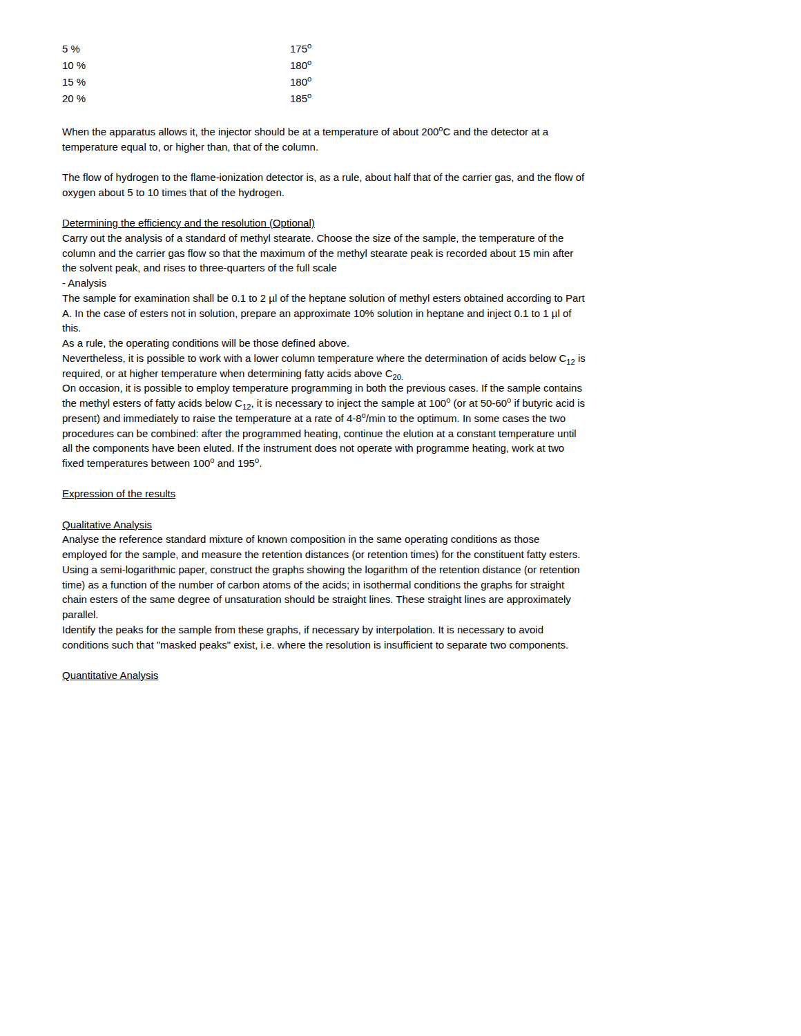| 5 % | 175 o |
| 10 % | 180 o |
| 15 % | 180 o |
| 20 % | 185 o |
When the apparatus allows it, the injector should be at a temperature of about 200oC and the detector at a temperature equal to, or higher than, that of the column.
The flow of hydrogen to the flame-ionization detector is, as a rule, about half that of the carrier gas, and the flow of oxygen about 5 to 10 times that of the hydrogen.
Determining the efficiency and the resolution (Optional)
Carry out the analysis of a standard of methyl stearate. Choose the size of the sample, the temperature of the column and the carrier gas flow so that the maximum of the methyl stearate peak is recorded about 15 min after the solvent peak, and rises to three-quarters of the full scale
- Analysis
The sample for examination shall be 0.1 to 2 µl of the heptane solution of methyl esters obtained according to Part A. In the case of esters not in solution, prepare an approximate 10% solution in heptane and inject 0.1 to 1 µl of this.
As a rule, the operating conditions will be those defined above.
Nevertheless, it is possible to work with a lower column temperature where the determination of acids below C12 is required, or at higher temperature when determining fatty acids above C20.
On occasion, it is possible to employ temperature programming in both the previous cases. If the sample contains the methyl esters of fatty acids below C12, it is necessary to inject the sample at 100o (or at 50-60o if butyric acid is present) and immediately to raise the temperature at a rate of 4-8o/min to the optimum. In some cases the two procedures can be combined: after the programmed heating, continue the elution at a constant temperature until all the components have been eluted. If the instrument does not operate with programme heating, work at two fixed temperatures between 100o and 195o.
Expression of the results
Qualitative Analysis
Analyse the reference standard mixture of known composition in the same operating conditions as those employed for the sample, and measure the retention distances (or retention times) for the constituent fatty esters. Using a semi-logarithmic paper, construct the graphs showing the logarithm of the retention distance (or retention time) as a function of the number of carbon atoms of the acids; in isothermal conditions the graphs for straight chain esters of the same degree of unsaturation should be straight lines. These straight lines are approximately parallel.
Identify the peaks for the sample from these graphs, if necessary by interpolation. It is necessary to avoid conditions such that "masked peaks" exist, i.e. where the resolution is insufficient to separate two components.
Quantitative Analysis